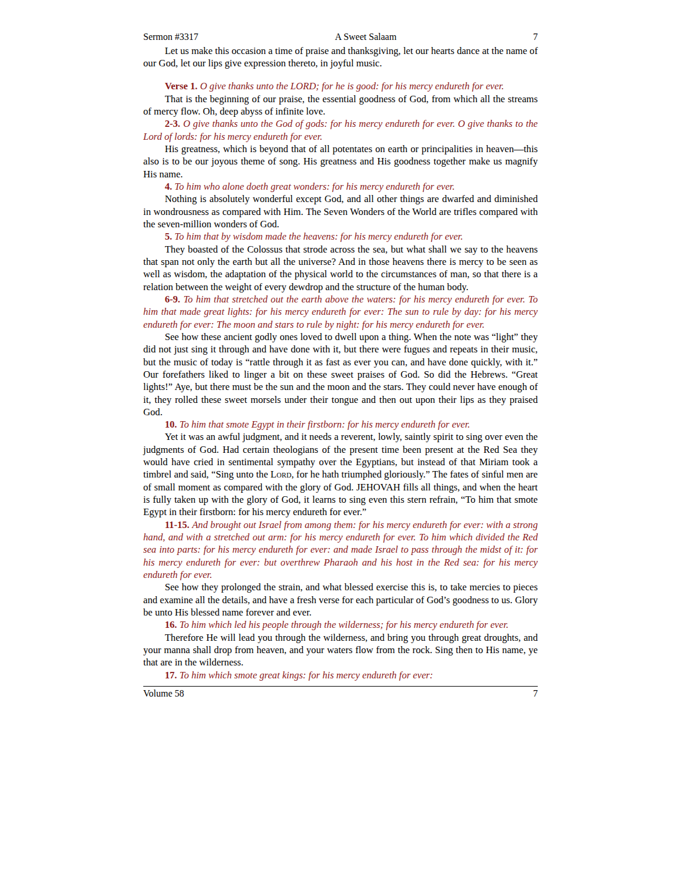Sermon #3317 A Sweet Salaam 7
Let us make this occasion a time of praise and thanksgiving, let our hearts dance at the name of our God, let our lips give expression thereto, in joyful music.
Verse 1. O give thanks unto the LORD; for he is good: for his mercy endureth for ever.
That is the beginning of our praise, the essential goodness of God, from which all the streams of mercy flow. Oh, deep abyss of infinite love.
2-3. O give thanks unto the God of gods: for his mercy endureth for ever. O give thanks to the Lord of lords: for his mercy endureth for ever.
His greatness, which is beyond that of all potentates on earth or principalities in heaven—this also is to be our joyous theme of song. His greatness and His goodness together make us magnify His name.
4. To him who alone doeth great wonders: for his mercy endureth for ever.
Nothing is absolutely wonderful except God, and all other things are dwarfed and diminished in wondrousness as compared with Him. The Seven Wonders of the World are trifles compared with the seven-million wonders of God.
5. To him that by wisdom made the heavens: for his mercy endureth for ever.
They boasted of the Colossus that strode across the sea, but what shall we say to the heavens that span not only the earth but all the universe? And in those heavens there is mercy to be seen as well as wisdom, the adaptation of the physical world to the circumstances of man, so that there is a relation between the weight of every dewdrop and the structure of the human body.
6-9. To him that stretched out the earth above the waters: for his mercy endureth for ever. To him that made great lights: for his mercy endureth for ever: The sun to rule by day: for his mercy endureth for ever: The moon and stars to rule by night: for his mercy endureth for ever.
See how these ancient godly ones loved to dwell upon a thing. When the note was “light” they did not just sing it through and have done with it, but there were fugues and repeats in their music, but the music of today is “rattle through it as fast as ever you can, and have done quickly, with it.” Our forefathers liked to linger a bit on these sweet praises of God. So did the Hebrews. “Great lights!” Aye, but there must be the sun and the moon and the stars. They could never have enough of it, they rolled these sweet morsels under their tongue and then out upon their lips as they praised God.
10. To him that smote Egypt in their firstborn: for his mercy endureth for ever.
Yet it was an awful judgment, and it needs a reverent, lowly, saintly spirit to sing over even the judgments of God. Had certain theologians of the present time been present at the Red Sea they would have cried in sentimental sympathy over the Egyptians, but instead of that Miriam took a timbrel and said, “Sing unto the Lord, for he hath triumphed gloriously.” The fates of sinful men are of small moment as compared with the glory of God. JEHOVAH fills all things, and when the heart is fully taken up with the glory of God, it learns to sing even this stern refrain, “To him that smote Egypt in their firstborn: for his mercy endureth for ever.”
11-15. And brought out Israel from among them: for his mercy endureth for ever: with a strong hand, and with a stretched out arm: for his mercy endureth for ever. To him which divided the Red sea into parts: for his mercy endureth for ever: and made Israel to pass through the midst of it: for his mercy endureth for ever: but overthrew Pharaoh and his host in the Red sea: for his mercy endureth for ever.
See how they prolonged the strain, and what blessed exercise this is, to take mercies to pieces and examine all the details, and have a fresh verse for each particular of God’s goodness to us. Glory be unto His blessed name forever and ever.
16. To him which led his people through the wilderness; for his mercy endureth for ever.
Therefore He will lead you through the wilderness, and bring you through great droughts, and your manna shall drop from heaven, and your waters flow from the rock. Sing then to His name, ye that are in the wilderness.
17. To him which smote great kings: for his mercy endureth for ever:
Volume 58 7